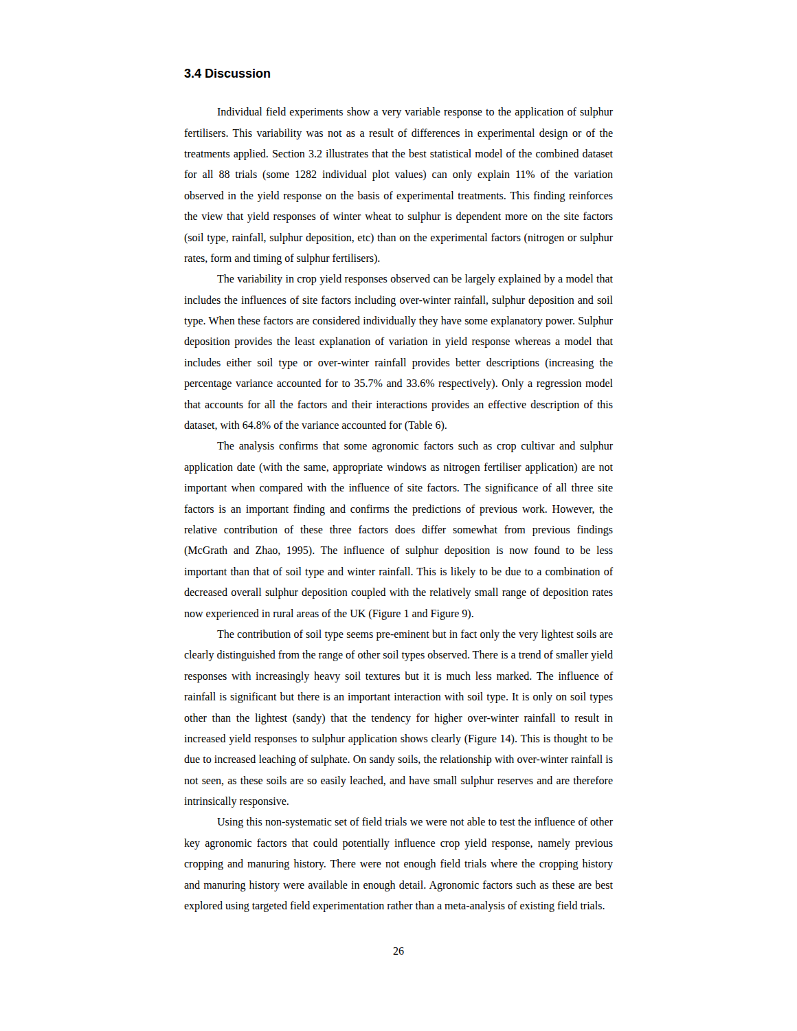3.4 Discussion
Individual field experiments show a very variable response to the application of sulphur fertilisers. This variability was not as a result of differences in experimental design or of the treatments applied. Section 3.2 illustrates that the best statistical model of the combined dataset for all 88 trials (some 1282 individual plot values) can only explain 11% of the variation observed in the yield response on the basis of experimental treatments. This finding reinforces the view that yield responses of winter wheat to sulphur is dependent more on the site factors (soil type, rainfall, sulphur deposition, etc) than on the experimental factors (nitrogen or sulphur rates, form and timing of sulphur fertilisers).
The variability in crop yield responses observed can be largely explained by a model that includes the influences of site factors including over-winter rainfall, sulphur deposition and soil type. When these factors are considered individually they have some explanatory power. Sulphur deposition provides the least explanation of variation in yield response whereas a model that includes either soil type or over-winter rainfall provides better descriptions (increasing the percentage variance accounted for to 35.7% and 33.6% respectively). Only a regression model that accounts for all the factors and their interactions provides an effective description of this dataset, with 64.8% of the variance accounted for (Table 6).
The analysis confirms that some agronomic factors such as crop cultivar and sulphur application date (with the same, appropriate windows as nitrogen fertiliser application) are not important when compared with the influence of site factors. The significance of all three site factors is an important finding and confirms the predictions of previous work. However, the relative contribution of these three factors does differ somewhat from previous findings (McGrath and Zhao, 1995). The influence of sulphur deposition is now found to be less important than that of soil type and winter rainfall. This is likely to be due to a combination of decreased overall sulphur deposition coupled with the relatively small range of deposition rates now experienced in rural areas of the UK (Figure 1 and Figure 9).
The contribution of soil type seems pre-eminent but in fact only the very lightest soils are clearly distinguished from the range of other soil types observed. There is a trend of smaller yield responses with increasingly heavy soil textures but it is much less marked. The influence of rainfall is significant but there is an important interaction with soil type. It is only on soil types other than the lightest (sandy) that the tendency for higher over-winter rainfall to result in increased yield responses to sulphur application shows clearly (Figure 14). This is thought to be due to increased leaching of sulphate. On sandy soils, the relationship with over-winter rainfall is not seen, as these soils are so easily leached, and have small sulphur reserves and are therefore intrinsically responsive.
Using this non-systematic set of field trials we were not able to test the influence of other key agronomic factors that could potentially influence crop yield response, namely previous cropping and manuring history. There were not enough field trials where the cropping history and manuring history were available in enough detail. Agronomic factors such as these are best explored using targeted field experimentation rather than a meta-analysis of existing field trials.
26